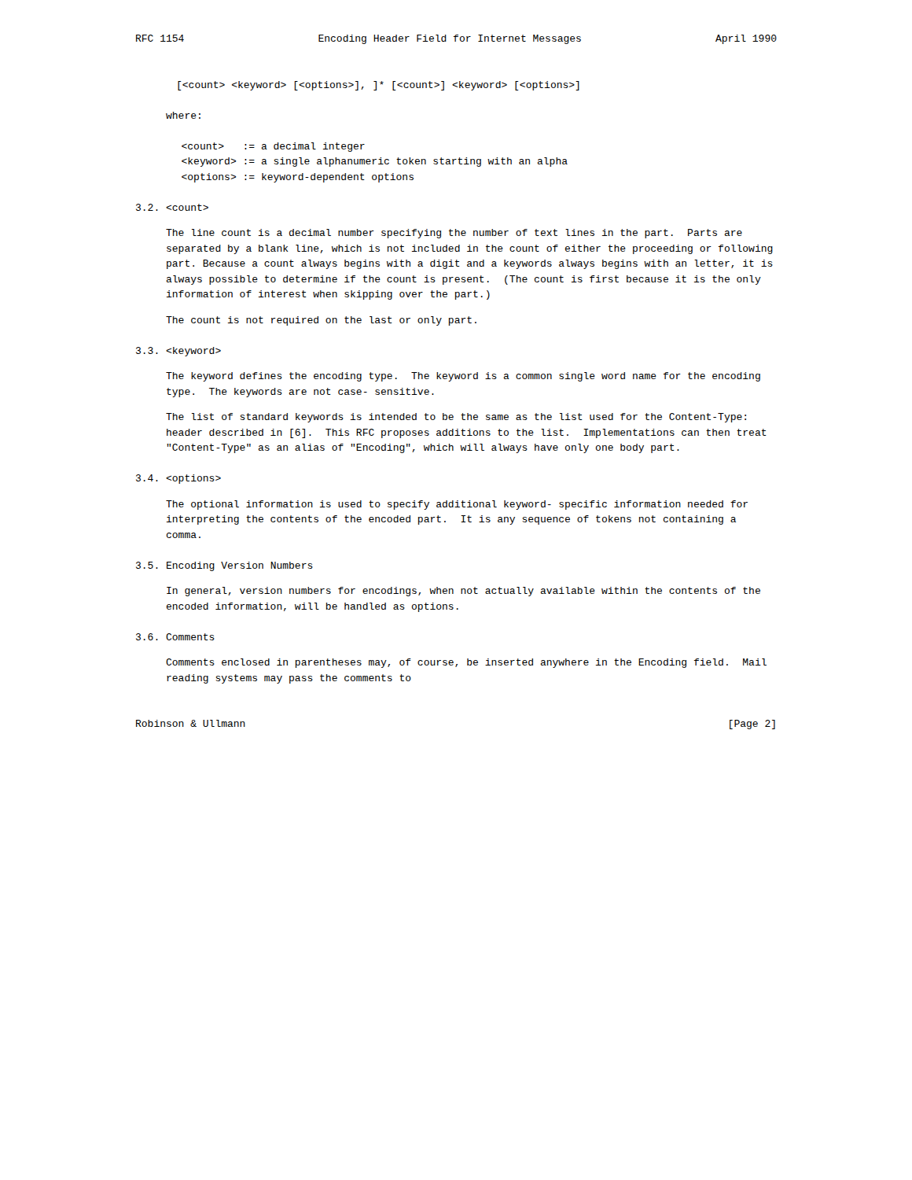RFC 1154 Encoding Header Field for Internet Messages April 1990
[<count> <keyword> [<options>], ]* [<count>] <keyword> [<options>]
where:
<count>   := a decimal integer
<keyword> := a single alphanumeric token starting with an alpha
<options> := keyword-dependent options
3.2. <count>
The line count is a decimal number specifying the number of text lines in the part. Parts are separated by a blank line, which is not included in the count of either the proceeding or following part. Because a count always begins with a digit and a keywords always begins with an letter, it is always possible to determine if the count is present. (The count is first because it is the only information of interest when skipping over the part.)
The count is not required on the last or only part.
3.3. <keyword>
The keyword defines the encoding type. The keyword is a common single word name for the encoding type. The keywords are not case- sensitive.
The list of standard keywords is intended to be the same as the list used for the Content-Type: header described in [6]. This RFC proposes additions to the list. Implementations can then treat "Content-Type" as an alias of "Encoding", which will always have only one body part.
3.4. <options>
The optional information is used to specify additional keyword- specific information needed for interpreting the contents of the encoded part. It is any sequence of tokens not containing a comma.
3.5. Encoding Version Numbers
In general, version numbers for encodings, when not actually available within the contents of the encoded information, will be handled as options.
3.6. Comments
Comments enclosed in parentheses may, of course, be inserted anywhere in the Encoding field. Mail reading systems may pass the comments to
Robinson & Ullmann [Page 2]